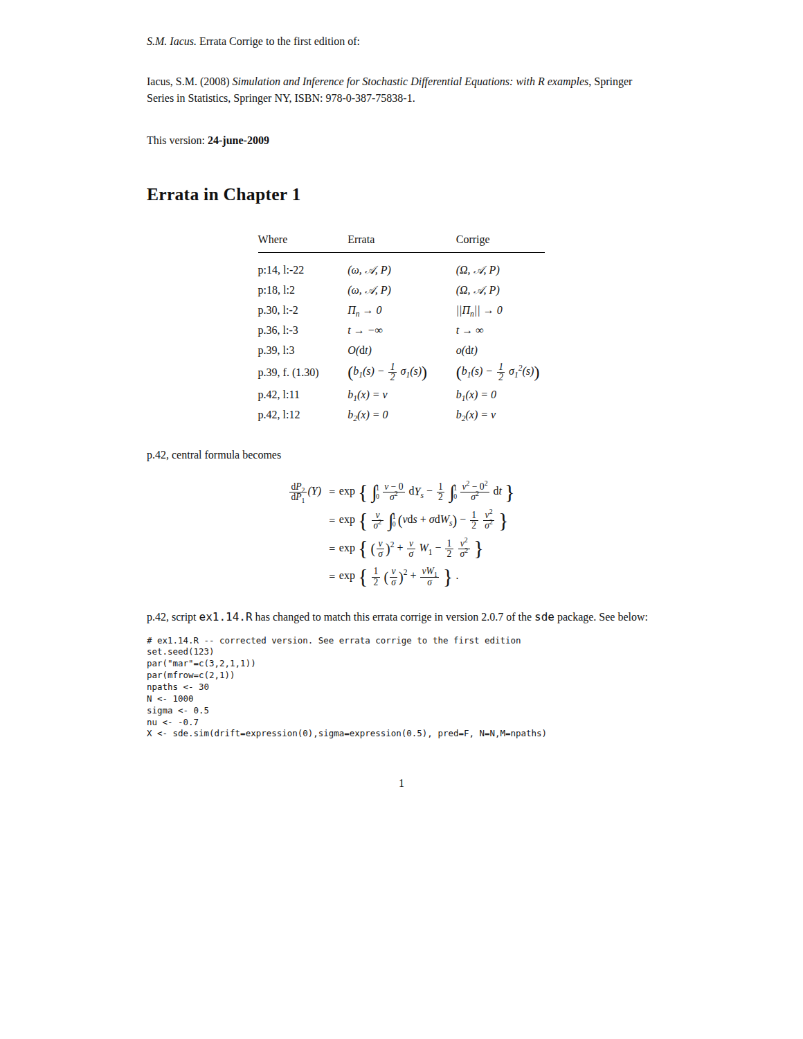S.M. Iacus. Errata Corrige to the first edition of:
Iacus, S.M. (2008) Simulation and Inference for Stochastic Differential Equations: with R examples, Springer Series in Statistics, Springer NY, ISBN: 978-0-387-75838-1.
This version: 24-june-2009
Errata in Chapter 1
| Where | Errata | Corrige |
| --- | --- | --- |
| p:14, l:-22 | (ω, 𝒜, P) | (Ω, 𝒜, P) |
| p:18, l:2 | (ω, 𝒜, P) | (Ω, 𝒜, P) |
| p.30, l:-2 | Π n → 0 | //Π n // → 0 |
| p.36, l:-3 | t → −∞ | t → ∞ |
| p.39, l:3 | O( d t) | o( d t) |
| p.39, f. (1.30) | ( b 1 (s) − 1 2 σ 1 (s) ) | ( b 1 (s) − 1 2 σ 1 2 (s) ) |
| p.42, l:11 | b 1 (x) = ν | b 1 (x) = 0 |
| p.42, l:12 | b 2 (x) = 0 | b 2 (x) = ν |
p.42, central formula becomes
dP2 dP1(Y) = exp { ∫10 ν − 0 σ2 dYs − 12 ∫10 ν2 − 02 σ2 dt }
= exp { νσ2 ∫10 (νds + σdWs) − 12 ν2 σ2 }
= exp { (νσ)2 + νσ W1 − 12 ν2 σ2 }
= exp { 12 (νσ)2 + νW1 σ } .
p.42, script ex1.14.R has changed to match this errata corrige in version 2.0.7 of the sde package. See below:
# ex1.14.R -- corrected version. See errata corrige to the first edition
set.seed(123)
par("mar"=c(3,2,1,1))
par(mfrow=c(2,1))
npaths <- 30
N <- 1000
sigma <- 0.5
nu <- -0.7
X <- sde.sim(drift=expression(0),sigma=expression(0.5), pred=F, N=N,M=npaths)
1